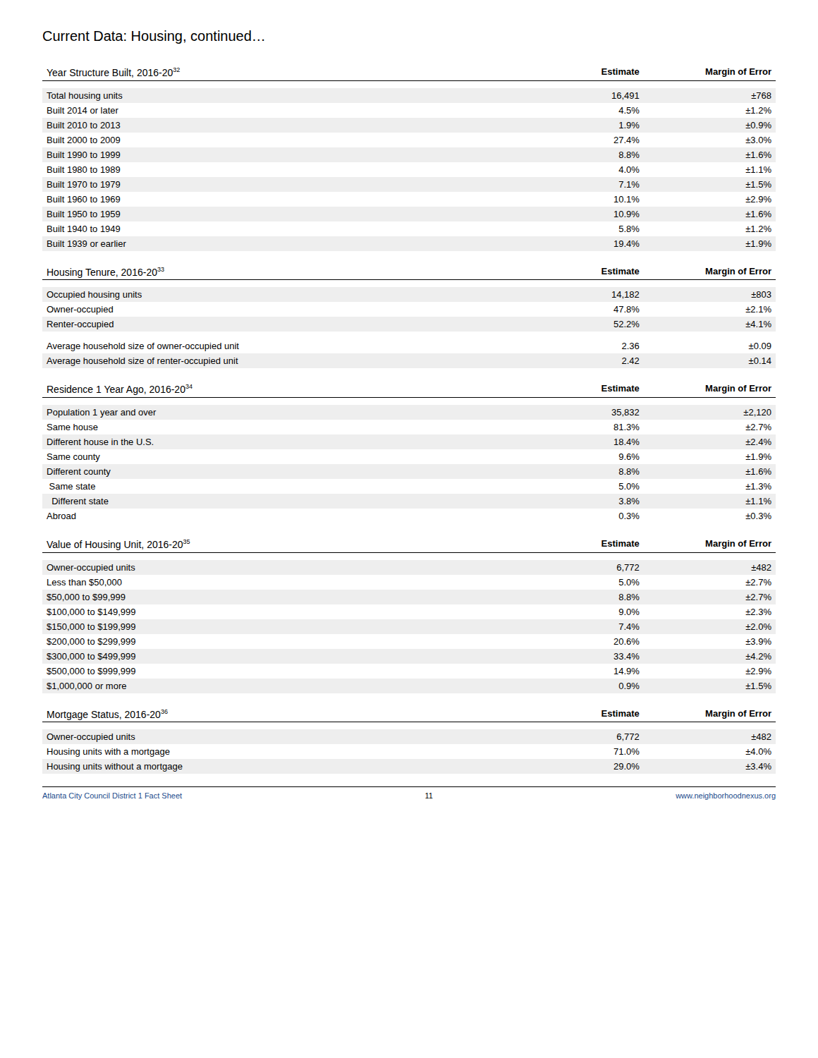Current Data: Housing, continued…
| Year Structure Built, 2016-20 32 | Estimate | Margin of Error |
| --- | --- | --- |
| Total housing units | 16,491 | ±768 |
| Built 2014 or later | 4.5% | ±1.2% |
| Built 2010 to 2013 | 1.9% | ±0.9% |
| Built 2000 to 2009 | 27.4% | ±3.0% |
| Built 1990 to 1999 | 8.8% | ±1.6% |
| Built 1980 to 1989 | 4.0% | ±1.1% |
| Built 1970 to 1979 | 7.1% | ±1.5% |
| Built 1960 to 1969 | 10.1% | ±2.9% |
| Built 1950 to 1959 | 10.9% | ±1.6% |
| Built 1940 to 1949 | 5.8% | ±1.2% |
| Built 1939 or earlier | 19.4% | ±1.9% |
| Housing Tenure, 2016-20 33 | Estimate | Margin of Error |
| --- | --- | --- |
| Occupied housing units | 14,182 | ±803 |
| Owner-occupied | 47.8% | ±2.1% |
| Renter-occupied | 52.2% | ±4.1% |
| Average household size of owner-occupied unit | 2.36 | ±0.09 |
| Average household size of renter-occupied unit | 2.42 | ±0.14 |
| Residence 1 Year Ago, 2016-20 34 | Estimate | Margin of Error |
| --- | --- | --- |
| Population 1 year and over | 35,832 | ±2,120 |
| Same house | 81.3% | ±2.7% |
| Different house in the U.S. | 18.4% | ±2.4% |
| Same county | 9.6% | ±1.9% |
| Different county | 8.8% | ±1.6% |
| Same state | 5.0% | ±1.3% |
| Different state | 3.8% | ±1.1% |
| Abroad | 0.3% | ±0.3% |
| Value of Housing Unit, 2016-20 35 | Estimate | Margin of Error |
| --- | --- | --- |
| Owner-occupied units | 6,772 | ±482 |
| Less than $50,000 | 5.0% | ±2.7% |
| $50,000 to $99,999 | 8.8% | ±2.7% |
| $100,000 to $149,999 | 9.0% | ±2.3% |
| $150,000 to $199,999 | 7.4% | ±2.0% |
| $200,000 to $299,999 | 20.6% | ±3.9% |
| $300,000 to $499,999 | 33.4% | ±4.2% |
| $500,000 to $999,999 | 14.9% | ±2.9% |
| $1,000,000 or more | 0.9% | ±1.5% |
| Mortgage Status, 2016-20 36 | Estimate | Margin of Error |
| --- | --- | --- |
| Owner-occupied units | 6,772 | ±482 |
| Housing units with a mortgage | 71.0% | ±4.0% |
| Housing units without a mortgage | 29.0% | ±3.4% |
Atlanta City Council District 1 Fact Sheet
11
www.neighborhoodnexus.org